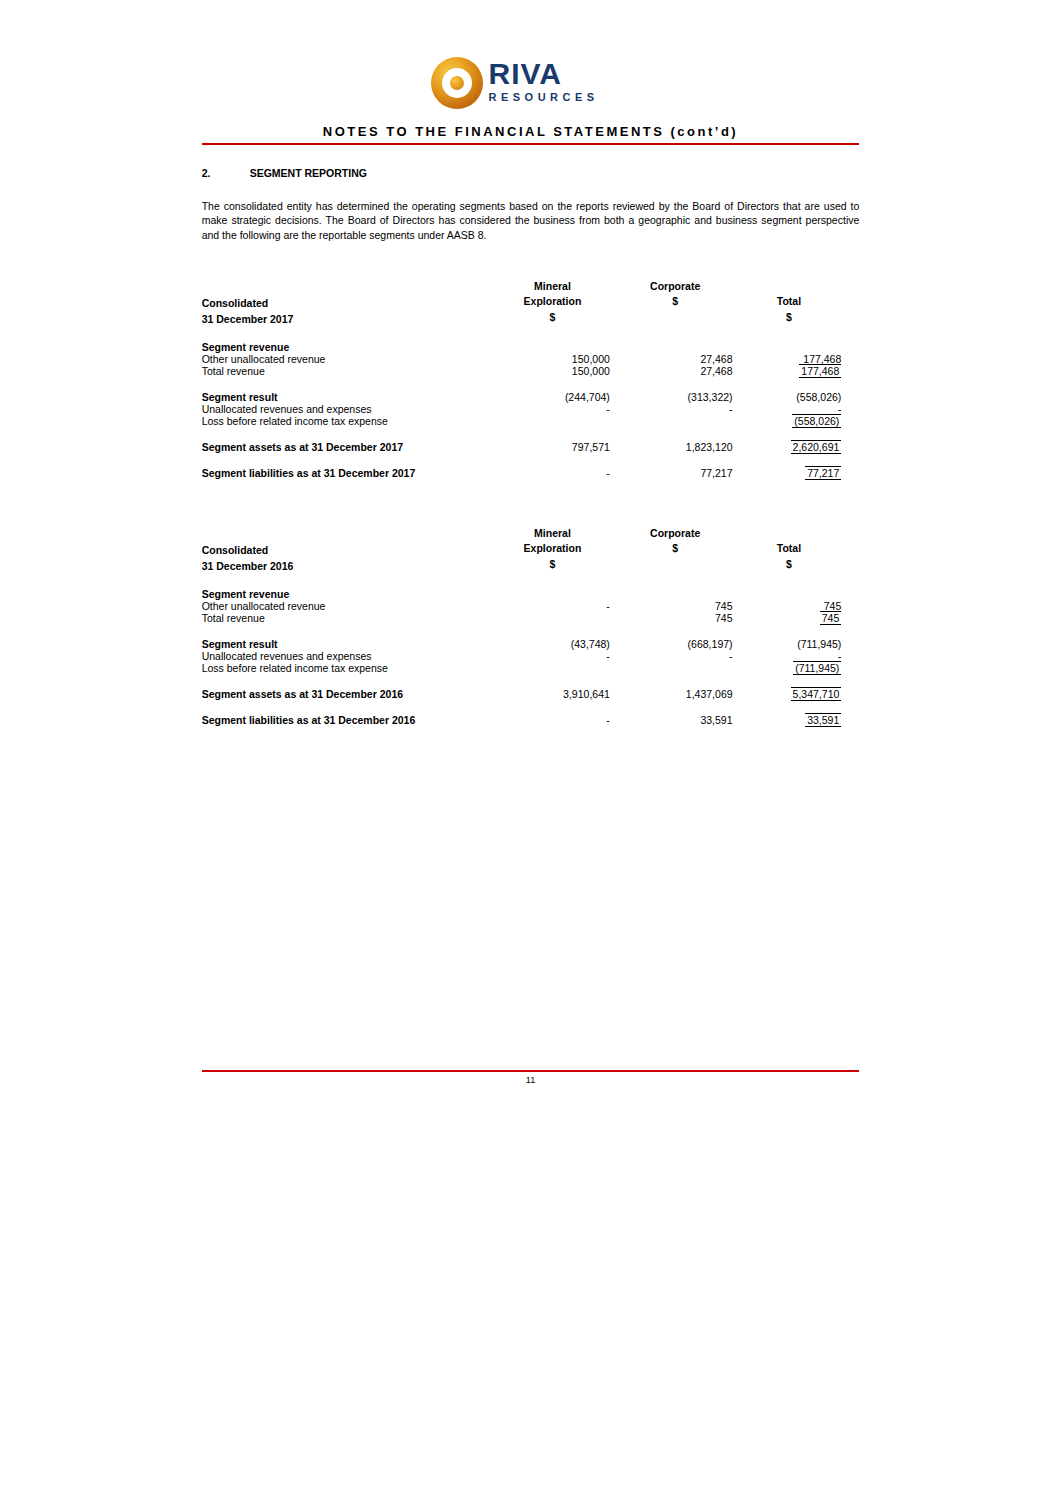RIVA
RESOURCES
NOTES TO THE FINANCIAL STATEMENTS (cont’d)
2. SEGMENT REPORTING
The consolidated entity has determined the operating segments based on the reports reviewed by the Board of Directors that are used to make strategic decisions. The Board of Directors has considered the business from both a geographic and business segment perspective and the following are the reportable segments under AASB 8.
| | Mineral | Corporate | |
| Consolidated | Exploration | $ | Total |
| 31 December 2017 | $ | | $ |
| Segment revenue | | | |
| Other unallocated revenue | 150,000 | 27,468 | 177,468 |
| Total revenue | 150,000 | 27,468 | 177,468 |
| Segment result | (244,704) | (313,322) | (558,026) |
| Unallocated revenues and expenses | - | - | - |
| Loss before related income tax expense | | | (558,026) |
| Segment assets as at 31 December 2017 | 797,571 | 1,823,120 | 2,620,691 |
| Segment liabilities as at 31 December 2017 | - | 77,217 | 77,217 |
| | Mineral | Corporate | |
| Consolidated | Exploration | $ | Total |
| 31 December 2016 | $ | | $ |
| Segment revenue | | | |
| Other unallocated revenue | - | 745 | 745 |
| Total revenue | | 745 | 745 |
| Segment result | (43,748) | (668,197) | (711,945) |
| Unallocated revenues and expenses | - | - | - |
| Loss before related income tax expense | | | (711,945) |
| Segment assets as at 31 December 2016 | 3,910,641 | 1,437,069 | 5,347,710 |
| Segment liabilities as at 31 December 2016 | - | 33,591 | 33,591 |
11